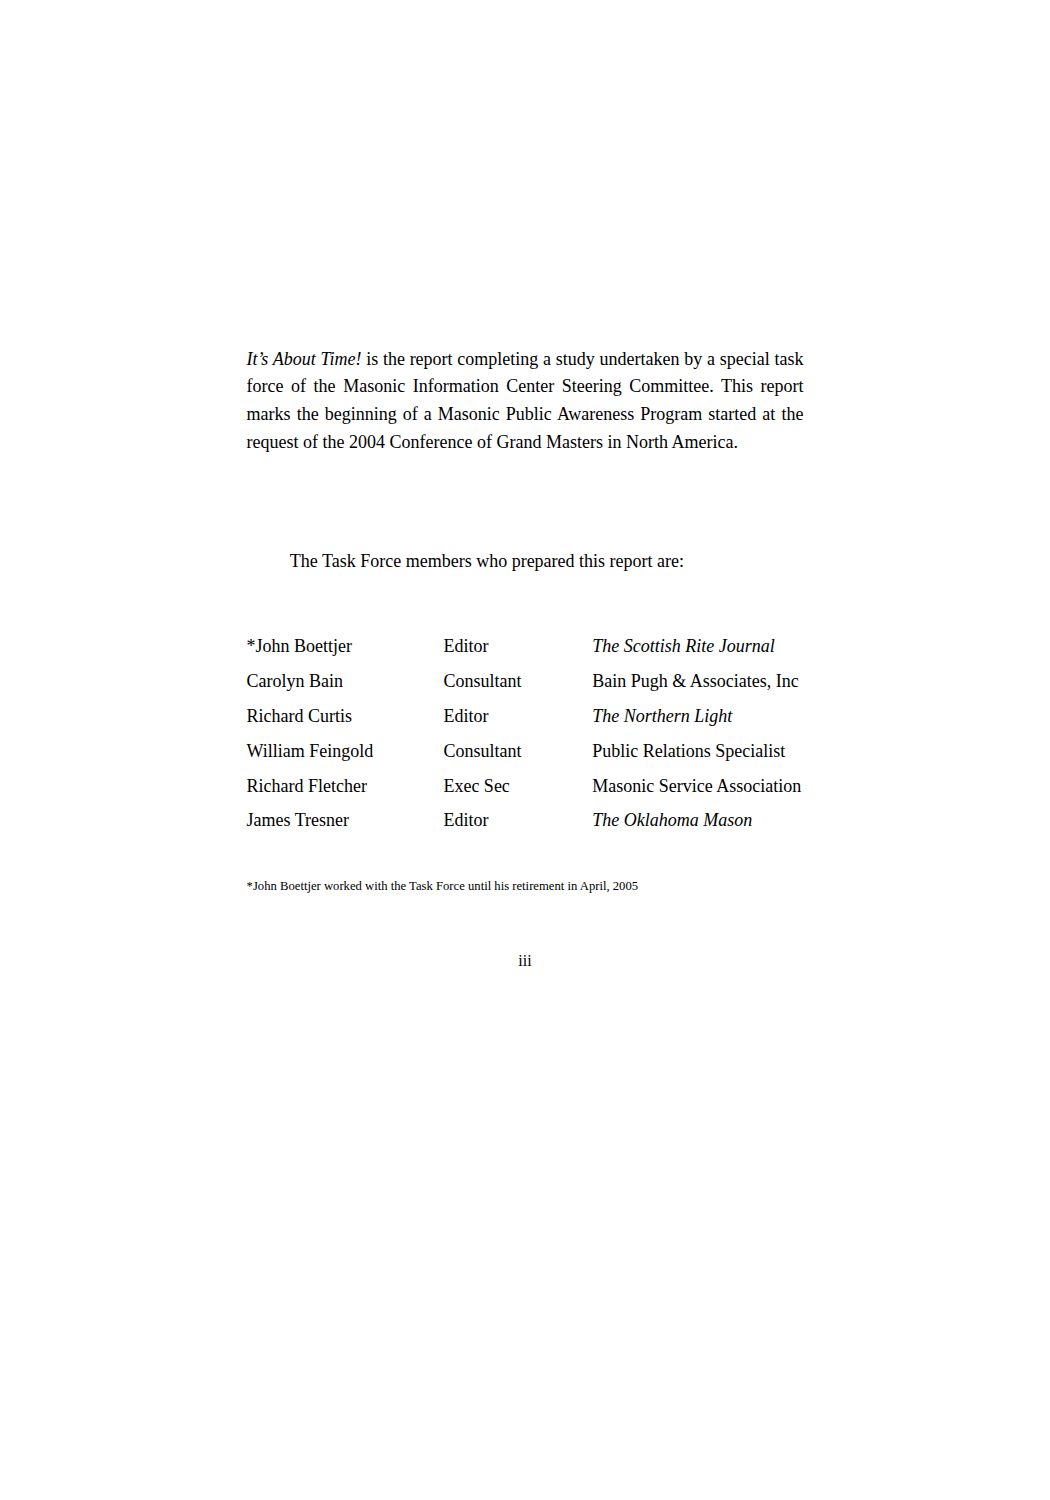It’s About Time! is the report completing a study undertaken by a special task force of the Masonic Information Center Steering Committee. This report marks the beginning of a Masonic Public Awareness Program started at the request of the 2004 Conference of Grand Masters in North America.
The Task Force members who prepared this report are:
| *John Boettjer | Editor | The Scottish Rite Journal |
| Carolyn Bain | Consultant | Bain Pugh & Associates, Inc |
| Richard Curtis | Editor | The Northern Light |
| William Feingold | Consultant | Public Relations Specialist |
| Richard Fletcher | Exec Sec | Masonic Service Association |
| James Tresner | Editor | The Oklahoma Mason |
*John Boettjer worked with the Task Force until his retirement in April, 2005
iii